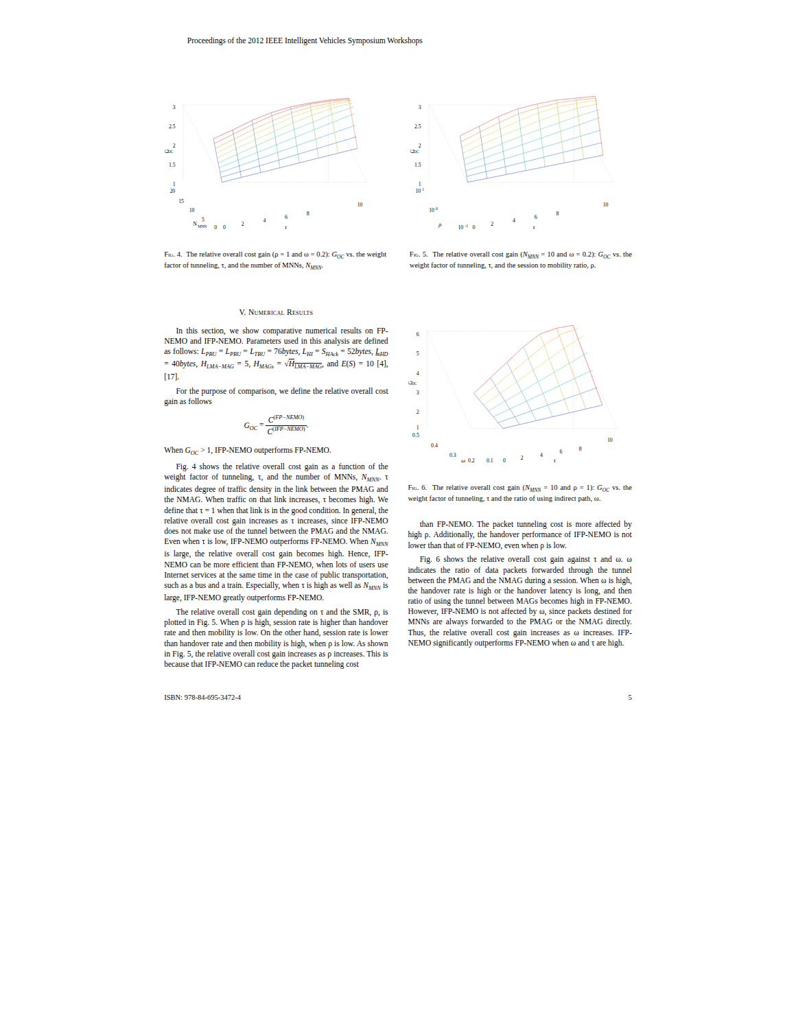Proceedings of the 2012 IEEE Intelligent Vehicles Symposium Workshops
3 2.5 2 1.5 1 20 15 10 5 0 0 2 4 6 8 10 G OC N MNN τ
Fig. 4. The relative overall cost gain (ρ = 1 and ω = 0.2): GOC vs. the weight factor of tunneling, τ, and the number of MNNs, NMNN.
3 2.5 2 1.5 1 10 1 10 0 10 -1 0 2 4 6 8 10 G OC ρ τ
Fig. 5. The relative overall cost gain (NMNN = 10 and ω = 0.2): GOC vs. the weight factor of tunneling, τ, and the session to mobility ratio, ρ.
V. Numerical Results
In this section, we show comparative numerical results on FP-NEMO and IFP-NEMO. Parameters used in this analysis are defined as follows: LPBU = LPBU = LTBU = 76bytes, LHI = SHAck = 52bytes, LHD = 40bytes, HLMA−MAG = 5, HMAGs = √HLMA−MAG, and E(S) = 10 [4], [17].
For the purpose of comparison, we define the relative overall cost gain as follows
GOC = C(FP−NEMO) C(IFP−NEMO) .
When GOC > 1, IFP-NEMO outperforms FP-NEMO.
Fig. 4 shows the relative overall cost gain as a function of the weight factor of tunneling, τ, and the number of MNNs, NMNN. τ indicates degree of traffic density in the link between the PMAG and the NMAG. When traffic on that link increases, τ becomes high. We define that τ = 1 when that link is in the good condition. In general, the relative overall cost gain increases as τ increases, since IFP-NEMO does not make use of the tunnel between the PMAG and the NMAG. Even when τ is low, IFP-NEMO outperforms FP-NEMO. When NMNN is large, the relative overall cost gain becomes high. Hence, IFP-NEMO can be more efficient than FP-NEMO, when lots of users use Internet services at the same time in the case of public transportation, such as a bus and a train. Especially, when τ is high as well as NMNN is large, IFP-NEMO greatly outperforms FP-NEMO.
The relative overall cost gain depending on τ and the SMR, ρ, is plotted in Fig. 5. When ρ is high, session rate is higher than handover rate and then mobility is low. On the other hand, session rate is lower than handover rate and then mobility is high, when ρ is low. As shown in Fig. 5, the relative overall cost gain increases as ρ increases. This is because that IFP-NEMO can reduce the packet tunneling cost
6 5 4 3 2 1 0.5 0.4 0.3 0.2 0.1 0 2 4 6 8 10 G OC ω τ
Fig. 6. The relative overall cost gain (NMNN = 10 and ρ = 1): GOC vs. the weight factor of tunneling, τ and the ratio of using indirect path, ω.
than FP-NEMO. The packet tunneling cost is more affected by high ρ. Additionally, the handover performance of IFP-NEMO is not lower than that of FP-NEMO, even when ρ is low.
Fig. 6 shows the relative overall cost gain against τ and ω. ω indicates the ratio of data packets forwarded through the tunnel between the PMAG and the NMAG during a session. When ω is high, the handover rate is high or the handover latency is long, and then ratio of using the tunnel between MAGs becomes high in FP-NEMO. However, IFP-NEMO is not affected by ω, since packets destined for MNNs are always forwarded to the PMAG or the NMAG directly. Thus, the relative overall cost gain increases as ω increases. IFP-NEMO significantly outperforms FP-NEMO when ω and τ are high.
ISBN: 978-84-695-3472-4 5